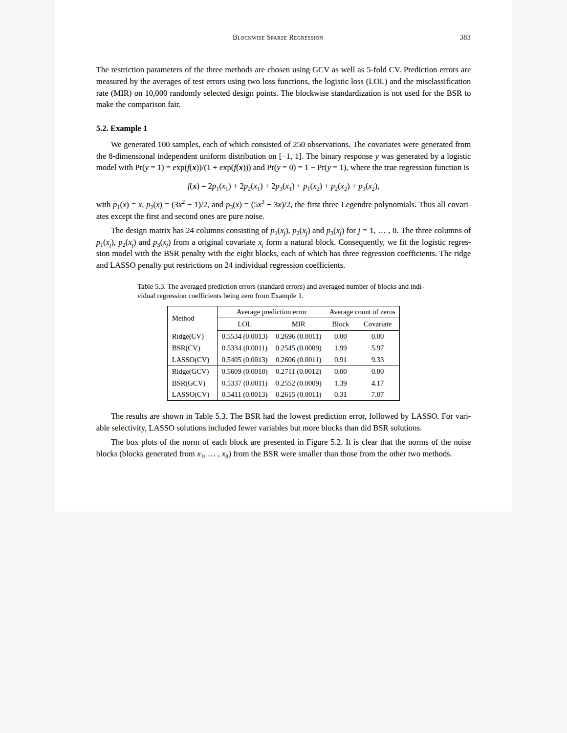Blockwise Sparse Regression 383
The restriction parameters of the three methods are chosen using GCV as well as 5-fold CV. Prediction errors are measured by the averages of test errors using two loss functions, the logistic loss (LOL) and the misclassification rate (MIR) on 10,000 randomly selected design points. The blockwise standardization is not used for the BSR to make the comparison fair.
5.2. Example 1
We generated 100 samples, each of which consisted of 250 observations. The covariates were generated from the 8-dimensional independent uniform distribution on [−1, 1]. The binary response y was generated by a logistic model with Pr(y = 1) = exp(f(x))/(1 + exp(f(x))) and Pr(y = 0) = 1 − Pr(y = 1), where the true regression function is
f(x) = 2p1(x1) + 2p2(x1) + 2p3(x1) + p1(x2) + p2(x2) + p3(x2),
with p1(x) = x, p2(x) = (3x2 − 1)/2, and p3(x) = (5x3 − 3x)/2, the first three Legendre polynomials. Thus all covariates except the first and second ones are pure noise.
The design matrix has 24 columns consisting of p1(xj), p2(xj) and p3(xj) for j = 1, … , 8. The three columns of p1(xj), p2(xj) and p3(xj) from a original covariate xj form a natural block. Consequently, we fit the logistic regression model with the BSR penalty with the eight blocks, each of which has three regression coefficients. The ridge and LASSO penalty put restrictions on 24 individual regression coefficients.
Table 5.3. The averaged prediction errors (standard errors) and averaged number of blocks and individual regression coefficients being zero from Example 1.
| Method | Average prediction error | Average count of zeros |
| --- | --- | --- |
| LOL | MIR | Block | Covariate |
| Ridge(CV) | 0.5534 (0.0013) | 0.2696 (0.0011) | 0.00 | 0.00 |
| BSR(CV) | 0.5334 (0.0011) | 0.2545 (0.0009) | 1.99 | 5.97 |
| LASSO(CV) | 0.5405 (0.0013) | 0.2606 (0.0011) | 0.91 | 9.33 |
| Ridge(GCV) | 0.5609 (0.0018) | 0.2711 (0.0012) | 0.00 | 0.00 |
| BSR(GCV) | 0.5337 (0.0011) | 0.2552 (0.0009) | 1.39 | 4.17 |
| LASSO(CV) | 0.5411 (0.0013) | 0.2615 (0.0011) | 0.31 | 7.07 |
The results are shown in Table 5.3. The BSR had the lowest prediction error, followed by LASSO. For variable selectivity, LASSO solutions included fewer variables but more blocks than did BSR solutions.
The box plots of the norm of each block are presented in Figure 5.2. It is clear that the norms of the noise blocks (blocks generated from x3, … , x8) from the BSR were smaller than those from the other two methods.